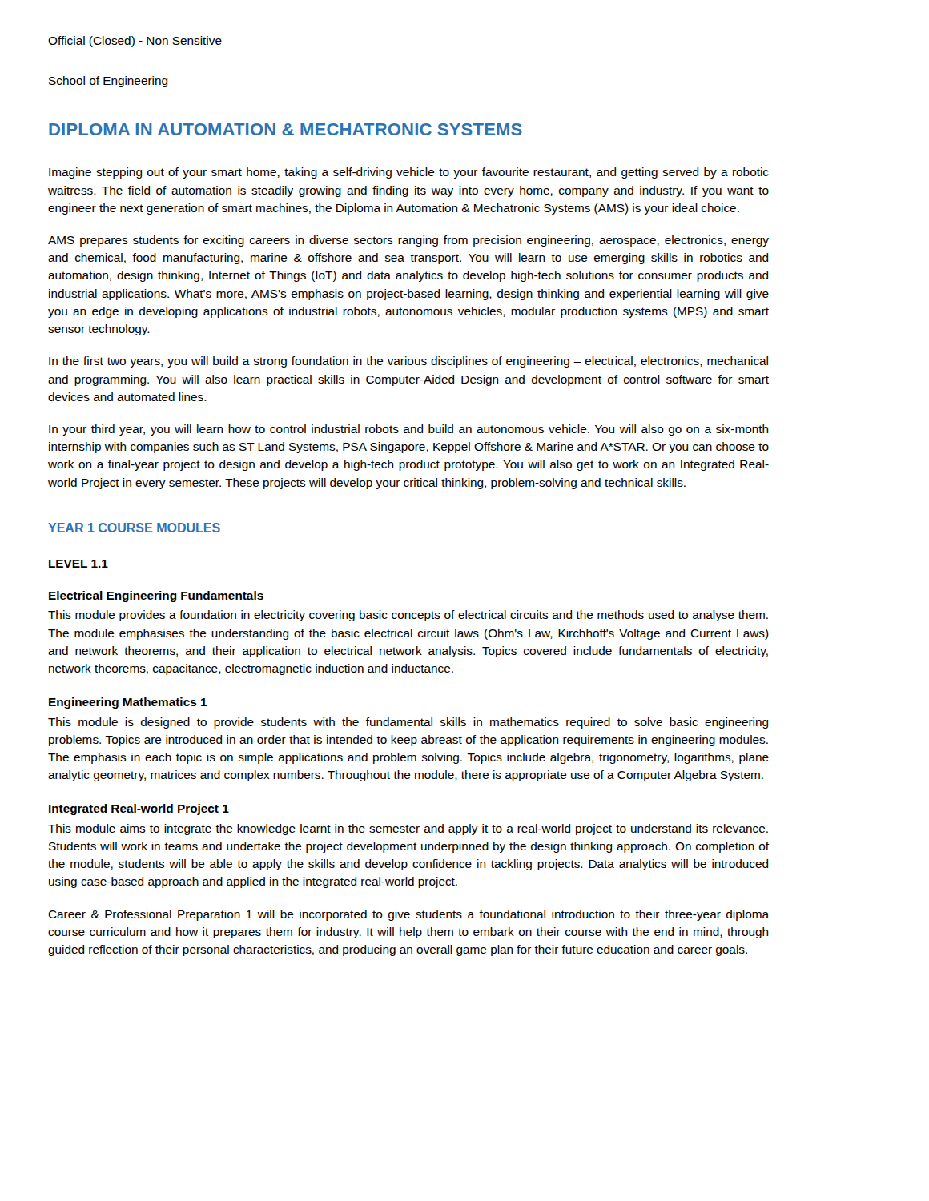Official (Closed) - Non Sensitive
School of Engineering
DIPLOMA IN AUTOMATION & MECHATRONIC SYSTEMS
Imagine stepping out of your smart home, taking a self-driving vehicle to your favourite restaurant, and getting served by a robotic waitress. The field of automation is steadily growing and finding its way into every home, company and industry. If you want to engineer the next generation of smart machines, the Diploma in Automation & Mechatronic Systems (AMS) is your ideal choice.
AMS prepares students for exciting careers in diverse sectors ranging from precision engineering, aerospace, electronics, energy and chemical, food manufacturing, marine & offshore and sea transport. You will learn to use emerging skills in robotics and automation, design thinking, Internet of Things (IoT) and data analytics to develop high-tech solutions for consumer products and industrial applications. What's more, AMS's emphasis on project-based learning, design thinking and experiential learning will give you an edge in developing applications of industrial robots, autonomous vehicles, modular production systems (MPS) and smart sensor technology.
In the first two years, you will build a strong foundation in the various disciplines of engineering – electrical, electronics, mechanical and programming. You will also learn practical skills in Computer-Aided Design and development of control software for smart devices and automated lines.
In your third year, you will learn how to control industrial robots and build an autonomous vehicle. You will also go on a six-month internship with companies such as ST Land Systems, PSA Singapore, Keppel Offshore & Marine and A*STAR. Or you can choose to work on a final-year project to design and develop a high-tech product prototype. You will also get to work on an Integrated Real-world Project in every semester. These projects will develop your critical thinking, problem-solving and technical skills.
YEAR 1 COURSE MODULES
LEVEL 1.1
Electrical Engineering Fundamentals
This module provides a foundation in electricity covering basic concepts of electrical circuits and the methods used to analyse them. The module emphasises the understanding of the basic electrical circuit laws (Ohm's Law, Kirchhoff's Voltage and Current Laws) and network theorems, and their application to electrical network analysis. Topics covered include fundamentals of electricity, network theorems, capacitance, electromagnetic induction and inductance.
Engineering Mathematics 1
This module is designed to provide students with the fundamental skills in mathematics required to solve basic engineering problems. Topics are introduced in an order that is intended to keep abreast of the application requirements in engineering modules. The emphasis in each topic is on simple applications and problem solving. Topics include algebra, trigonometry, logarithms, plane analytic geometry, matrices and complex numbers. Throughout the module, there is appropriate use of a Computer Algebra System.
Integrated Real-world Project 1
This module aims to integrate the knowledge learnt in the semester and apply it to a real-world project to understand its relevance. Students will work in teams and undertake the project development underpinned by the design thinking approach. On completion of the module, students will be able to apply the skills and develop confidence in tackling projects. Data analytics will be introduced using case-based approach and applied in the integrated real-world project.
Career & Professional Preparation 1 will be incorporated to give students a foundational introduction to their three-year diploma course curriculum and how it prepares them for industry. It will help them to embark on their course with the end in mind, through guided reflection of their personal characteristics, and producing an overall game plan for their future education and career goals.